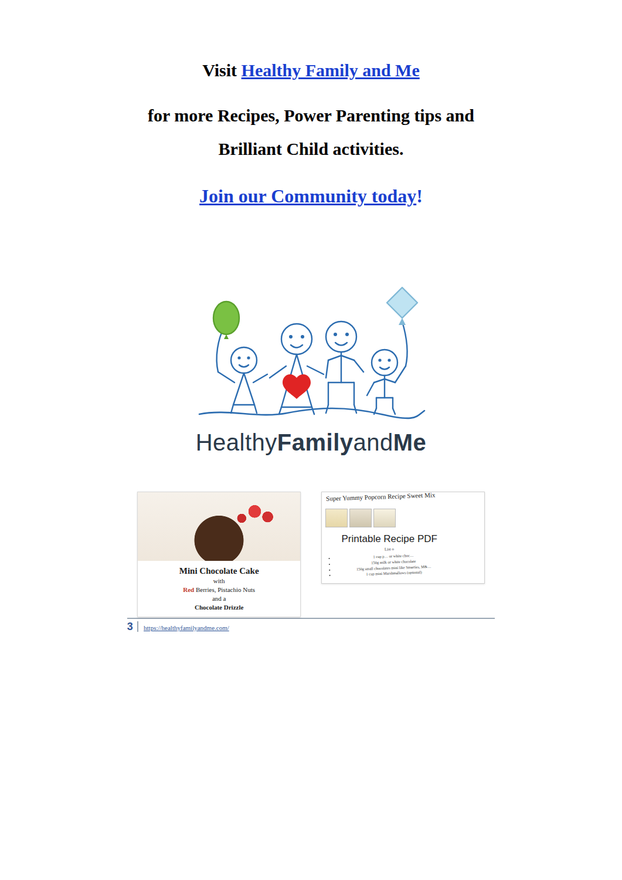Visit Healthy Family and Me for more Recipes, Power Parenting tips and Brilliant Child activities.
Join our Community today!
Healthy Family and Me
Mini Chocolate Cake with
Red Berries, Pistachio Nuts
and a
Chocolate Drizzle
Super Yummy Popcorn Recipe Sweet Mix
Printable Recipe PDF
List o
1 cup p… or white choc…
150g milk or white chocolate
150g small chocolates mini like Smarties, M&…
1 cup mini Marshmallows (optional)
3 https://healthyfamilyandme.com/